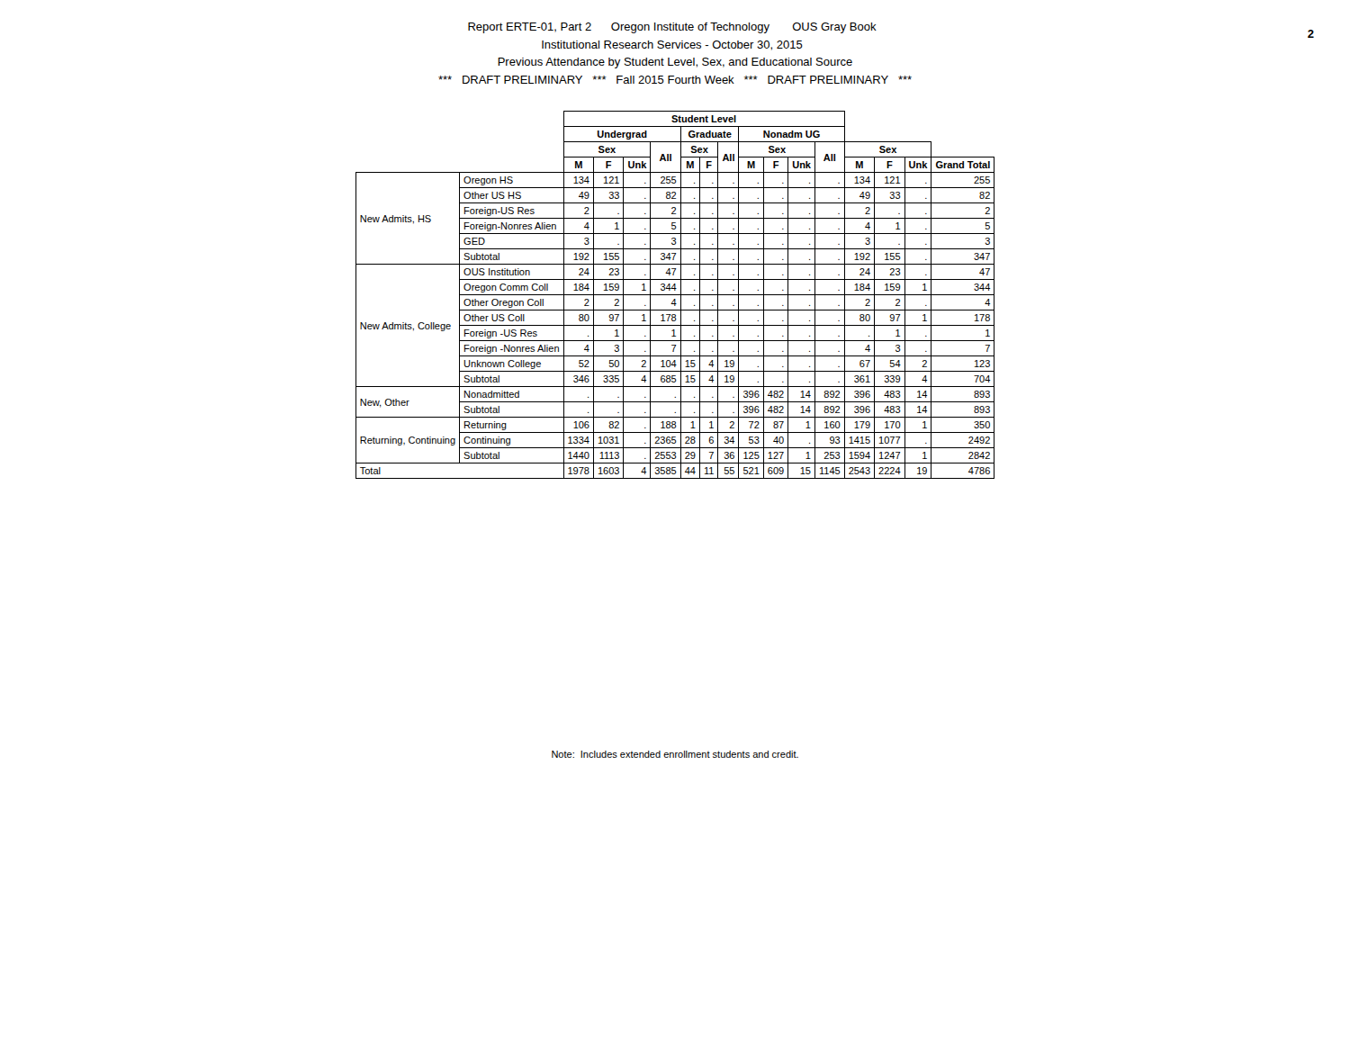2
Report ERTE-01, Part 2 Oregon Institute of Technology OUS Gray Book
Institutional Research Services - October 30, 2015
Previous Attendance by Student Level, Sex, and Educational Source
*** DRAFT PRELIMINARY *** Fall 2015 Fourth Week *** DRAFT PRELIMINARY ***
| | Student Level | | |
| --- | --- | --- | --- |
| Undergrad | Graduate | Nonadm UG |
| Sex | All | Sex | All | Sex | All | Sex |
| M | F | Unk | M | F | M | F | Unk | M | F | Unk | Grand Total |
| New Admits, HS | Oregon HS | 134 | 121 | . | 255 | . | . | . | . | . | . | . | 134 | 121 | . | 255 |
| Other US HS | 49 | 33 | . | 82 | . | . | . | . | . | . | . | 49 | 33 | . | 82 |
| Foreign-US Res | 2 | . | . | 2 | . | . | . | . | . | . | . | 2 | . | . | 2 |
| Foreign-Nonres Alien | 4 | 1 | . | 5 | . | . | . | . | . | . | . | 4 | 1 | . | 5 |
| GED | 3 | . | . | 3 | . | . | . | . | . | . | . | 3 | . | . | 3 |
| Subtotal | 192 | 155 | . | 347 | . | . | . | . | . | . | . | 192 | 155 | . | 347 |
| New Admits, College | OUS Institution | 24 | 23 | . | 47 | . | . | . | . | . | . | . | 24 | 23 | . | 47 |
| Oregon Comm Coll | 184 | 159 | 1 | 344 | . | . | . | . | . | . | . | 184 | 159 | 1 | 344 |
| Other Oregon Coll | 2 | 2 | . | 4 | . | . | . | . | . | . | . | 2 | 2 | . | 4 |
| Other US Coll | 80 | 97 | 1 | 178 | . | . | . | . | . | . | . | 80 | 97 | 1 | 178 |
| Foreign -US Res | . | 1 | . | 1 | . | . | . | . | . | . | . | . | 1 | . | 1 |
| Foreign -Nonres Alien | 4 | 3 | . | 7 | . | . | . | . | . | . | . | 4 | 3 | . | 7 |
| Unknown College | 52 | 50 | 2 | 104 | 15 | 4 | 19 | . | . | . | . | 67 | 54 | 2 | 123 |
| Subtotal | 346 | 335 | 4 | 685 | 15 | 4 | 19 | . | . | . | . | 361 | 339 | 4 | 704 |
| New, Other | Nonadmitted | . | . | . | . | . | . | . | 396 | 482 | 14 | 892 | 396 | 483 | 14 | 893 |
| Subtotal | . | . | . | . | . | . | . | 396 | 482 | 14 | 892 | 396 | 483 | 14 | 893 |
| Returning, Continuing | Returning | 106 | 82 | . | 188 | 1 | 1 | 2 | 72 | 87 | 1 | 160 | 179 | 170 | 1 | 350 |
| Continuing | 1334 | 1031 | . | 2365 | 28 | 6 | 34 | 53 | 40 | . | 93 | 1415 | 1077 | . | 2492 |
| Subtotal | 1440 | 1113 | . | 2553 | 29 | 7 | 36 | 125 | 127 | 1 | 253 | 1594 | 1247 | 1 | 2842 |
| Total | 1978 | 1603 | 4 | 3585 | 44 | 11 | 55 | 521 | 609 | 15 | 1145 | 2543 | 2224 | 19 | 4786 |
Note: Includes extended enrollment students and credit.